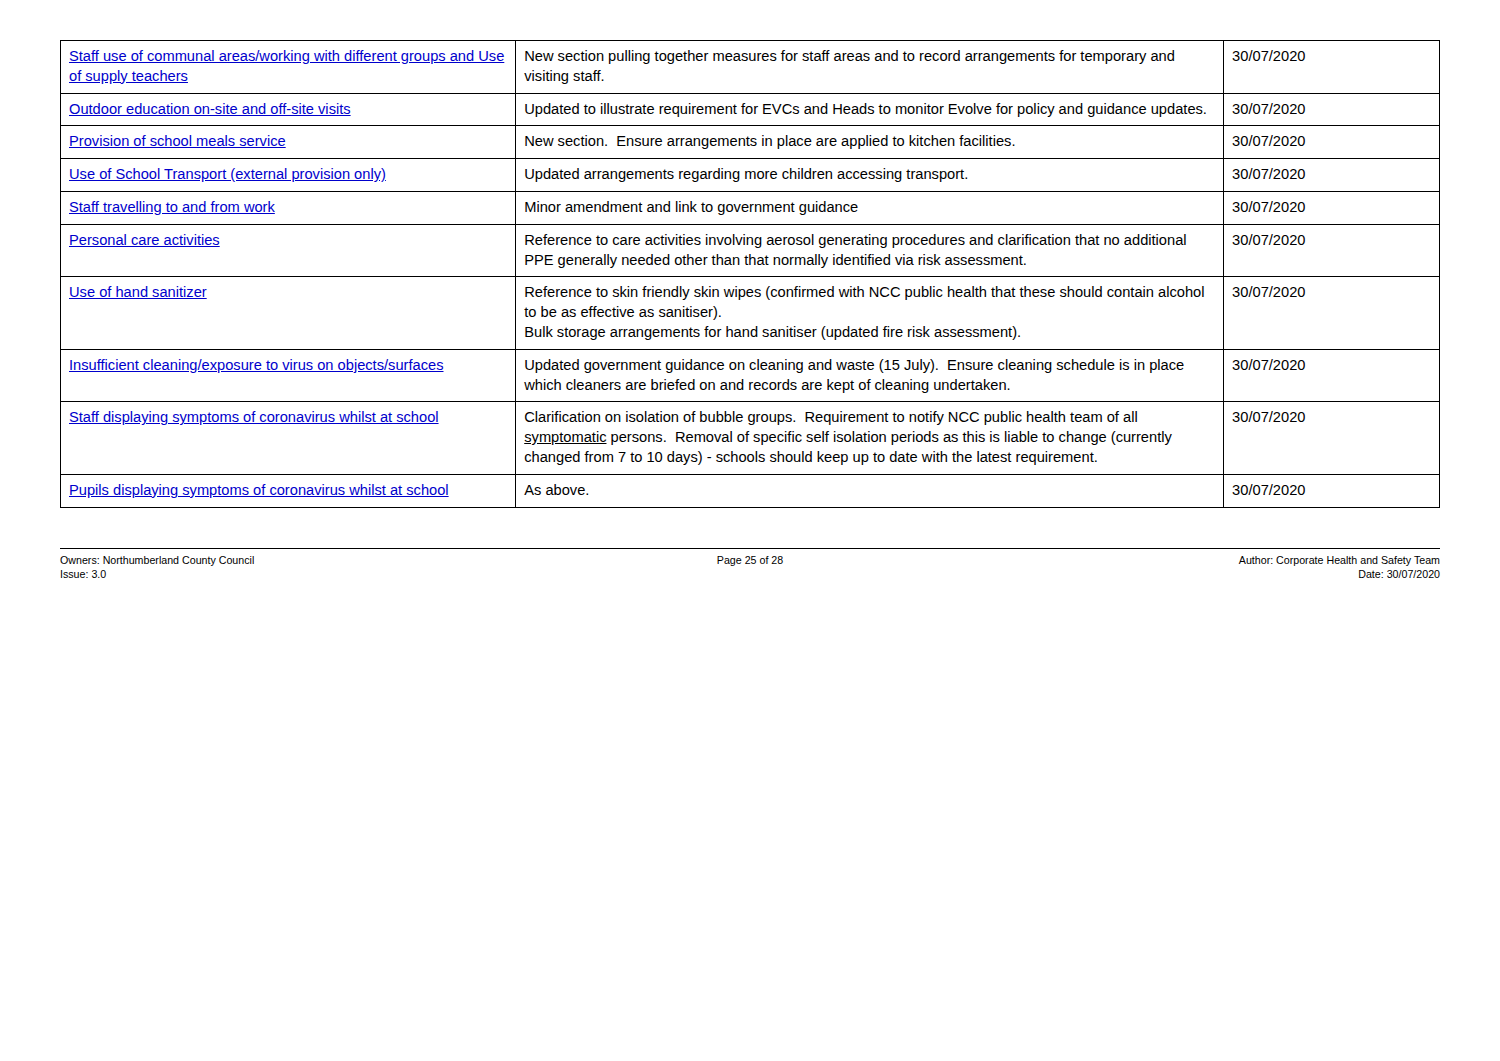| Staff use of communal areas/working with different groups and Use of supply teachers | New section pulling together measures for staff areas and to record arrangements for temporary and visiting staff. | 30/07/2020 |
| Outdoor education on-site and off-site visits | Updated to illustrate requirement for EVCs and Heads to monitor Evolve for policy and guidance updates. | 30/07/2020 |
| Provision of school meals service | New section. Ensure arrangements in place are applied to kitchen facilities. | 30/07/2020 |
| Use of School Transport (external provision only) | Updated arrangements regarding more children accessing transport. | 30/07/2020 |
| Staff travelling to and from work | Minor amendment and link to government guidance | 30/07/2020 |
| Personal care activities | Reference to care activities involving aerosol generating procedures and clarification that no additional PPE generally needed other than that normally identified via risk assessment. | 30/07/2020 |
| Use of hand sanitizer | Reference to skin friendly skin wipes (confirmed with NCC public health that these should contain alcohol to be as effective as sanitiser). Bulk storage arrangements for hand sanitiser (updated fire risk assessment). | 30/07/2020 |
| Insufficient cleaning/exposure to virus on objects/surfaces | Updated government guidance on cleaning and waste (15 July). Ensure cleaning schedule is in place which cleaners are briefed on and records are kept of cleaning undertaken. | 30/07/2020 |
| Staff displaying symptoms of coronavirus whilst at school | Clarification on isolation of bubble groups. Requirement to notify NCC public health team of all symptomatic persons. Removal of specific self isolation periods as this is liable to change (currently changed from 7 to 10 days) - schools should keep up to date with the latest requirement. | 30/07/2020 |
| Pupils displaying symptoms of coronavirus whilst at school | As above. | 30/07/2020 |
| Owners: Northumberland County Council Issue: 3.0 | Page 25 of 28 | Author: Corporate Health and Safety Team Date: 30/07/2020 |